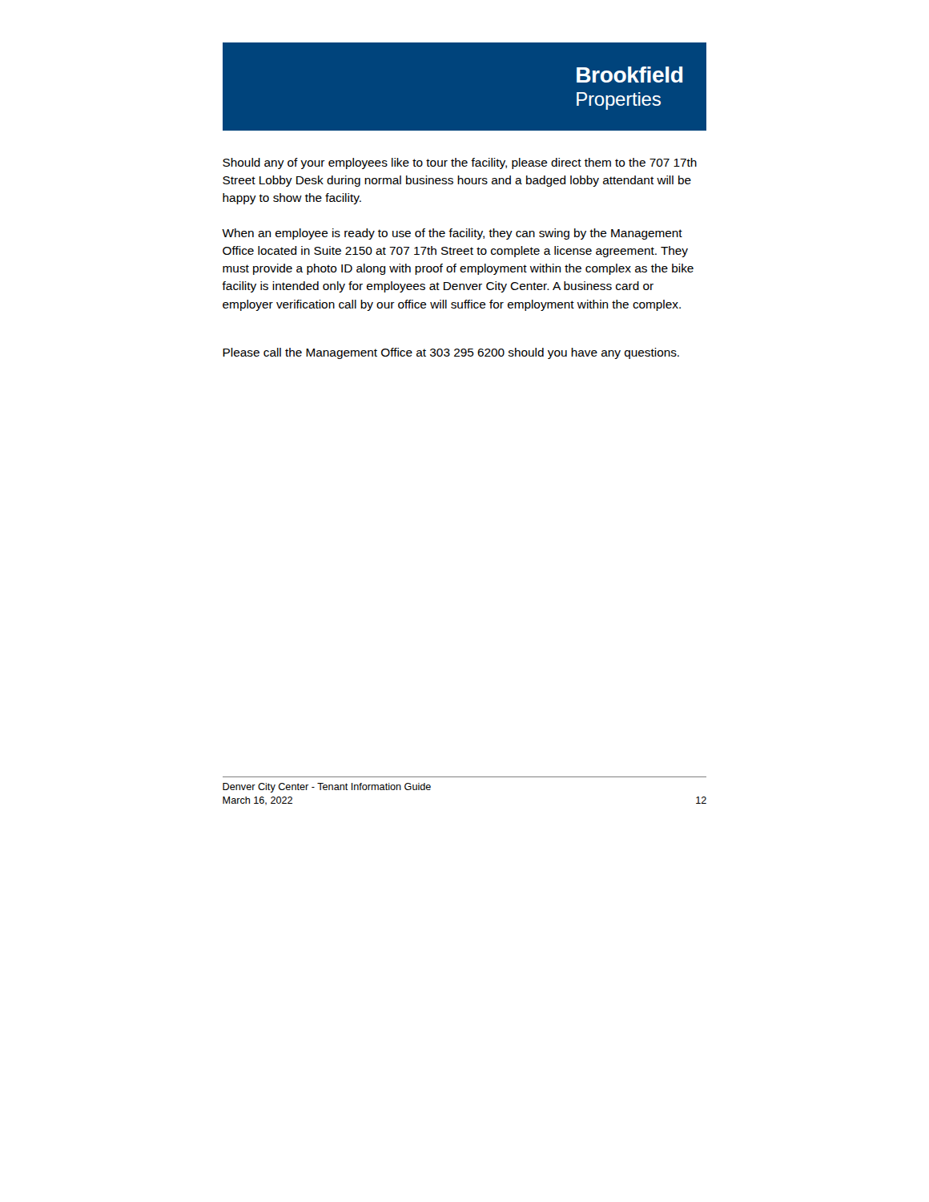Brookfield Properties
Should any of your employees like to tour the facility, please direct them to the 707 17th Street Lobby Desk during normal business hours and a badged lobby attendant will be happy to show the facility.
When an employee is ready to use of the facility, they can swing by the Management Office located in Suite 2150 at 707 17th Street to complete a license agreement. They must provide a photo ID along with proof of employment within the complex as the bike facility is intended only for employees at Denver City Center. A business card or employer verification call by our office will suffice for employment within the complex.
Please call the Management Office at 303 295 6200 should you have any questions.
Denver City Center - Tenant Information Guide
March 16, 2022
12